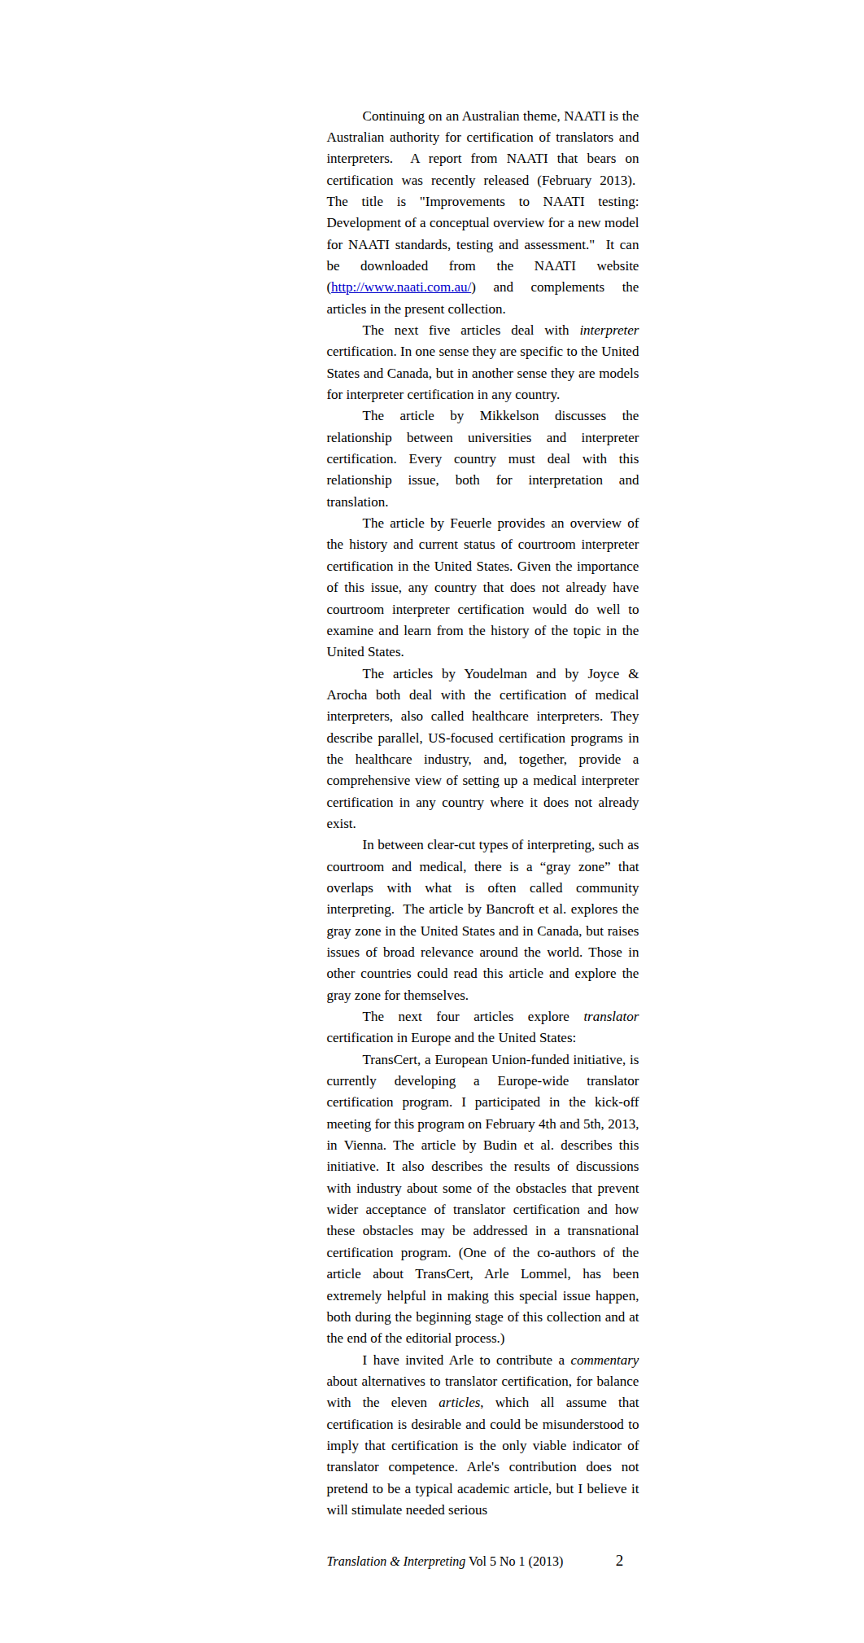Continuing on an Australian theme, NAATI is the Australian authority for certification of translators and interpreters. A report from NAATI that bears on certification was recently released (February 2013). The title is "Improvements to NAATI testing: Development of a conceptual overview for a new model for NAATI standards, testing and assessment." It can be downloaded from the NAATI website (http://www.naati.com.au/) and complements the articles in the present collection.
The next five articles deal with interpreter certification. In one sense they are specific to the United States and Canada, but in another sense they are models for interpreter certification in any country.
The article by Mikkelson discusses the relationship between universities and interpreter certification. Every country must deal with this relationship issue, both for interpretation and translation.
The article by Feuerle provides an overview of the history and current status of courtroom interpreter certification in the United States. Given the importance of this issue, any country that does not already have courtroom interpreter certification would do well to examine and learn from the history of the topic in the United States.
The articles by Youdelman and by Joyce & Arocha both deal with the certification of medical interpreters, also called healthcare interpreters. They describe parallel, US-focused certification programs in the healthcare industry, and, together, provide a comprehensive view of setting up a medical interpreter certification in any country where it does not already exist.
In between clear-cut types of interpreting, such as courtroom and medical, there is a “gray zone” that overlaps with what is often called community interpreting. The article by Bancroft et al. explores the gray zone in the United States and in Canada, but raises issues of broad relevance around the world. Those in other countries could read this article and explore the gray zone for themselves.
The next four articles explore translator certification in Europe and the United States:
TransCert, a European Union-funded initiative, is currently developing a Europe-wide translator certification program. I participated in the kick-off meeting for this program on February 4th and 5th, 2013, in Vienna. The article by Budin et al. describes this initiative. It also describes the results of discussions with industry about some of the obstacles that prevent wider acceptance of translator certification and how these obstacles may be addressed in a transnational certification program. (One of the co-authors of the article about TransCert, Arle Lommel, has been extremely helpful in making this special issue happen, both during the beginning stage of this collection and at the end of the editorial process.)
I have invited Arle to contribute a commentary about alternatives to translator certification, for balance with the eleven articles, which all assume that certification is desirable and could be misunderstood to imply that certification is the only viable indicator of translator competence. Arle's contribution does not pretend to be a typical academic article, but I believe it will stimulate needed serious
Translation & Interpreting Vol 5 No 1 (2013)
2